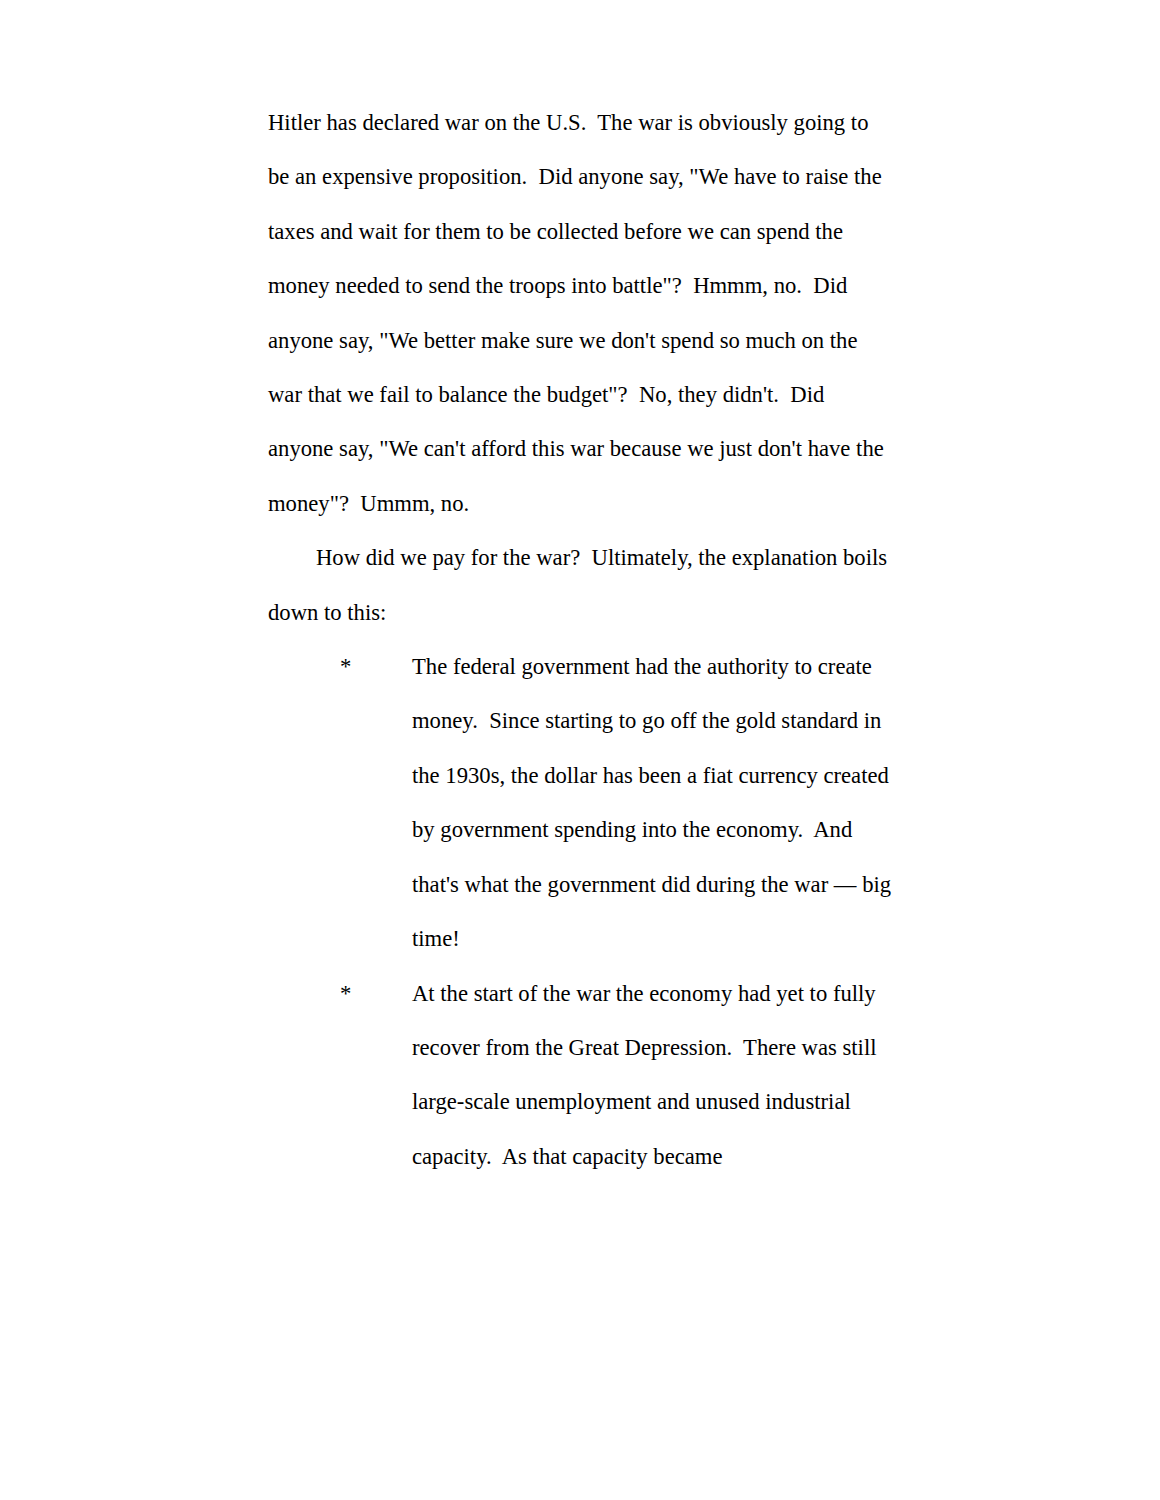Hitler has declared war on the U.S. The war is obviously going to be an expensive proposition. Did anyone say, "We have to raise the taxes and wait for them to be collected before we can spend the money needed to send the troops into battle"? Hmmm, no. Did anyone say, "We better make sure we don't spend so much on the war that we fail to balance the budget"? No, they didn't. Did anyone say, "We can't afford this war because we just don't have the money"? Ummm, no.
How did we pay for the war? Ultimately, the explanation boils down to this:
The federal government had the authority to create money. Since starting to go off the gold standard in the 1930s, the dollar has been a fiat currency created by government spending into the economy. And that's what the government did during the war — big time!
At the start of the war the economy had yet to fully recover from the Great Depression. There was still large-scale unemployment and unused industrial capacity. As that capacity became